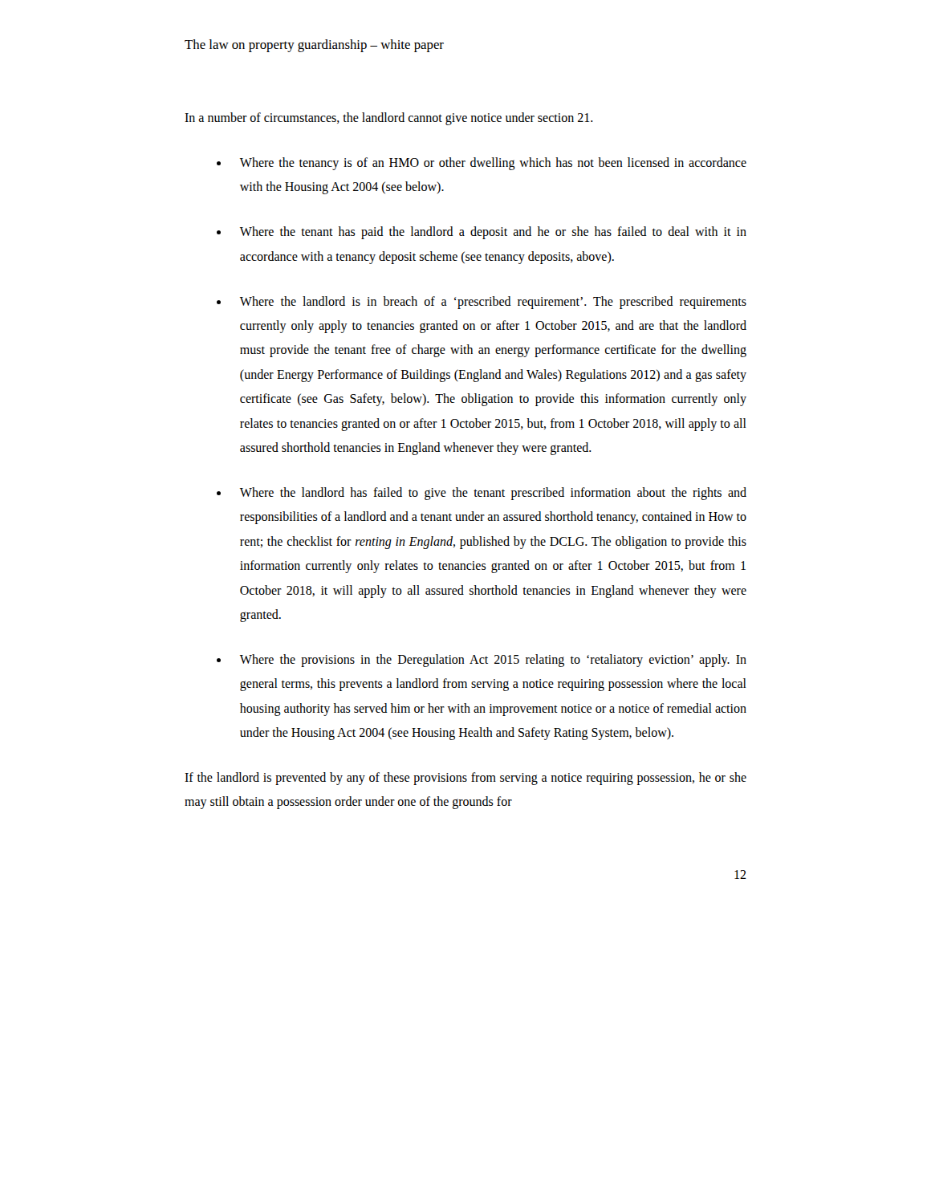The law on property guardianship – white paper
In a number of circumstances, the landlord cannot give notice under section 21.
Where the tenancy is of an HMO or other dwelling which has not been licensed in accordance with the Housing Act 2004 (see below).
Where the tenant has paid the landlord a deposit and he or she has failed to deal with it in accordance with a tenancy deposit scheme (see tenancy deposits, above).
Where the landlord is in breach of a ‘prescribed requirement’. The prescribed requirements currently only apply to tenancies granted on or after 1 October 2015, and are that the landlord must provide the tenant free of charge with an energy performance certificate for the dwelling (under Energy Performance of Buildings (England and Wales) Regulations 2012) and a gas safety certificate (see Gas Safety, below). The obligation to provide this information currently only relates to tenancies granted on or after 1 October 2015, but, from 1 October 2018, will apply to all assured shorthold tenancies in England whenever they were granted.
Where the landlord has failed to give the tenant prescribed information about the rights and responsibilities of a landlord and a tenant under an assured shorthold tenancy, contained in How to rent; the checklist for renting in England, published by the DCLG. The obligation to provide this information currently only relates to tenancies granted on or after 1 October 2015, but from 1 October 2018, it will apply to all assured shorthold tenancies in England whenever they were granted.
Where the provisions in the Deregulation Act 2015 relating to ‘retaliatory eviction’ apply. In general terms, this prevents a landlord from serving a notice requiring possession where the local housing authority has served him or her with an improvement notice or a notice of remedial action under the Housing Act 2004 (see Housing Health and Safety Rating System, below).
If the landlord is prevented by any of these provisions from serving a notice requiring possession, he or she may still obtain a possession order under one of the grounds for
12